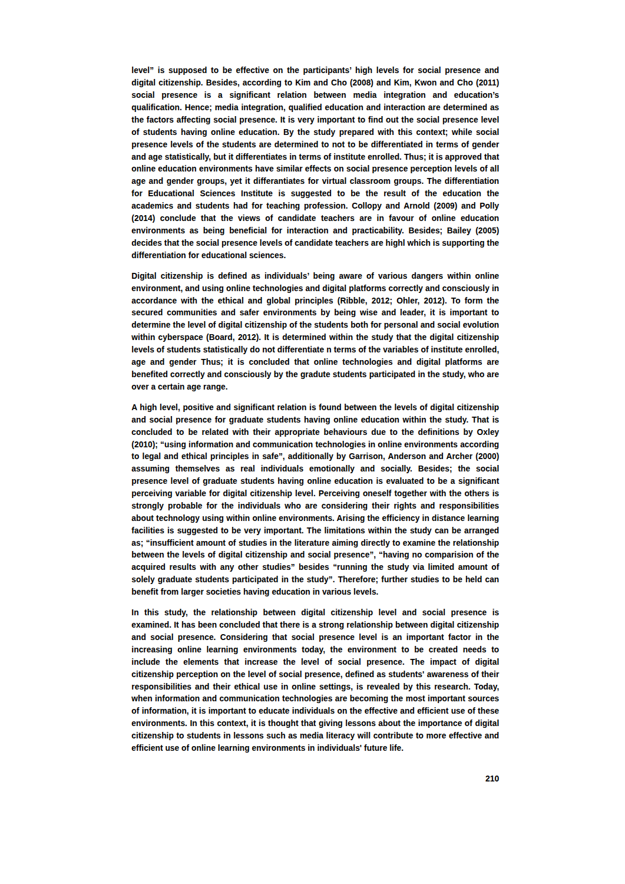level” is supposed to be effective on the participants’ high levels for social presence and digital citizenship. Besides, according to Kim and Cho (2008) and Kim, Kwon and Cho (2011) social presence is a significant relation between media integration and education’s qualification. Hence; media integration, qualified education and interaction are determined as the factors affecting social presence. It is very important to find out the social presence level of students having online education. By the study prepared with this context; while social presence levels of the students are determined to not to be differentiated in terms of gender and age statistically, but it differentiates in terms of institute enrolled. Thus; it is approved that online education environments have similar effects on social presence perception levels of all age and gender groups, yet it differantiates for virtual classroom groups. The differentiation for Educational Sciences Institute is suggested to be the result of the education the academics and students had for teaching profession. Collopy and Arnold (2009) and Polly (2014) conclude that the views of candidate teachers are in favour of online education environments as being beneficial for interaction and practicability. Besides; Bailey (2005) decides that the social presence levels of candidate teachers are highl which is supporting the differentiation for educational sciences.
Digital citizenship is defined as individuals’ being aware of various dangers within online environment, and using online technologies and digital platforms correctly and consciously in accordance with the ethical and global principles (Ribble, 2012; Ohler, 2012). To form the secured communities and safer environments by being wise and leader, it is important to determine the level of digital citizenship of the students both for personal and social evolution within cyberspace (Board, 2012). It is determined within the study that the digital citizenship levels of students statistically do not differentiate n terms of the variables of institute enrolled, age and gender Thus; it is concluded that online technologies and digital platforms are benefited correctly and consciously by the gradute students participated in the study, who are over a certain age range.
A high level, positive and significant relation is found between the levels of digital citizenship and social presence for graduate students having online education within the study. That is concluded to be related with their appropriate behaviours due to the definitions by Oxley (2010); “using information and communication technologies in online environments according to legal and ethical principles in safe”, additionally by Garrison, Anderson and Archer (2000) assuming themselves as real individuals emotionally and socially. Besides; the social presence level of graduate students having online education is evaluated to be a significant perceiving variable for digital citizenship level. Perceiving oneself together with the others is strongly probable for the individuals who are considering their rights and responsibilities about technology using within online environments. Arising the efficiency in distance learning facilities is suggested to be very important. The limitations within the study can be arranged as; “insufficient amount of studies in the literature aiming directly to examine the relationship between the levels of digital citizenship and social presence”, “having no comparision of the acquired results with any other studies” besides “running the study via limited amount of solely graduate students participated in the study”. Therefore; further studies to be held can benefit from larger societies having education in various levels.
In this study, the relationship between digital citizenship level and social presence is examined. It has been concluded that there is a strong relationship between digital citizenship and social presence. Considering that social presence level is an important factor in the increasing online learning environments today, the environment to be created needs to include the elements that increase the level of social presence. The impact of digital citizenship perception on the level of social presence, defined as students' awareness of their responsibilities and their ethical use in online settings, is revealed by this research. Today, when information and communication technologies are becoming the most important sources of information, it is important to educate individuals on the effective and efficient use of these environments. In this context, it is thought that giving lessons about the importance of digital citizenship to students in lessons such as media literacy will contribute to more effective and efficient use of online learning environments in individuals' future life.
210